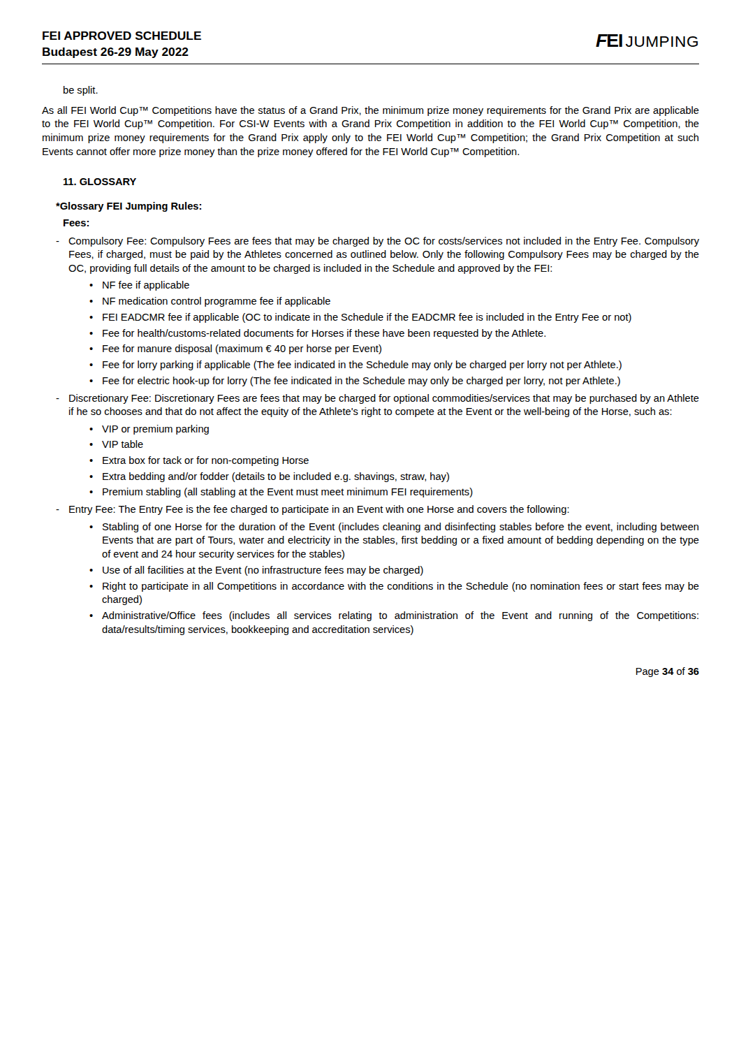FEI APPROVED SCHEDULE
Budapest 26-29 May 2022
FEI JUMPING
be split.
As all FEI World Cup™ Competitions have the status of a Grand Prix, the minimum prize money requirements for the Grand Prix are applicable to the FEI World Cup™ Competition. For CSI-W Events with a Grand Prix Competition in addition to the FEI World Cup™ Competition, the minimum prize money requirements for the Grand Prix apply only to the FEI World Cup™ Competition; the Grand Prix Competition at such Events cannot offer more prize money than the prize money offered for the FEI World Cup™ Competition.
11. GLOSSARY
*Glossary FEI Jumping Rules:
Fees:
Compulsory Fee: Compulsory Fees are fees that may be charged by the OC for costs/services not included in the Entry Fee. Compulsory Fees, if charged, must be paid by the Athletes concerned as outlined below. Only the following Compulsory Fees may be charged by the OC, providing full details of the amount to be charged is included in the Schedule and approved by the FEI:
NF fee if applicable
NF medication control programme fee if applicable
FEI EADCMR fee if applicable (OC to indicate in the Schedule if the EADCMR fee is included in the Entry Fee or not)
Fee for health/customs-related documents for Horses if these have been requested by the Athlete.
Fee for manure disposal (maximum € 40 per horse per Event)
Fee for lorry parking if applicable (The fee indicated in the Schedule may only be charged per lorry not per Athlete.)
Fee for electric hook-up for lorry (The fee indicated in the Schedule may only be charged per lorry, not per Athlete.)
Discretionary Fee: Discretionary Fees are fees that may be charged for optional commodities/services that may be purchased by an Athlete if he so chooses and that do not affect the equity of the Athlete's right to compete at the Event or the well-being of the Horse, such as:
VIP or premium parking
VIP table
Extra box for tack or for non-competing Horse
Extra bedding and/or fodder (details to be included e.g. shavings, straw, hay)
Premium stabling (all stabling at the Event must meet minimum FEI requirements)
Entry Fee: The Entry Fee is the fee charged to participate in an Event with one Horse and covers the following:
Stabling of one Horse for the duration of the Event (includes cleaning and disinfecting stables before the event, including between Events that are part of Tours, water and electricity in the stables, first bedding or a fixed amount of bedding depending on the type of event and 24 hour security services for the stables)
Use of all facilities at the Event (no infrastructure fees may be charged)
Right to participate in all Competitions in accordance with the conditions in the Schedule (no nomination fees or start fees may be charged)
Administrative/Office fees (includes all services relating to administration of the Event and running of the Competitions: data/results/timing services, bookkeeping and accreditation services)
Page 34 of 36